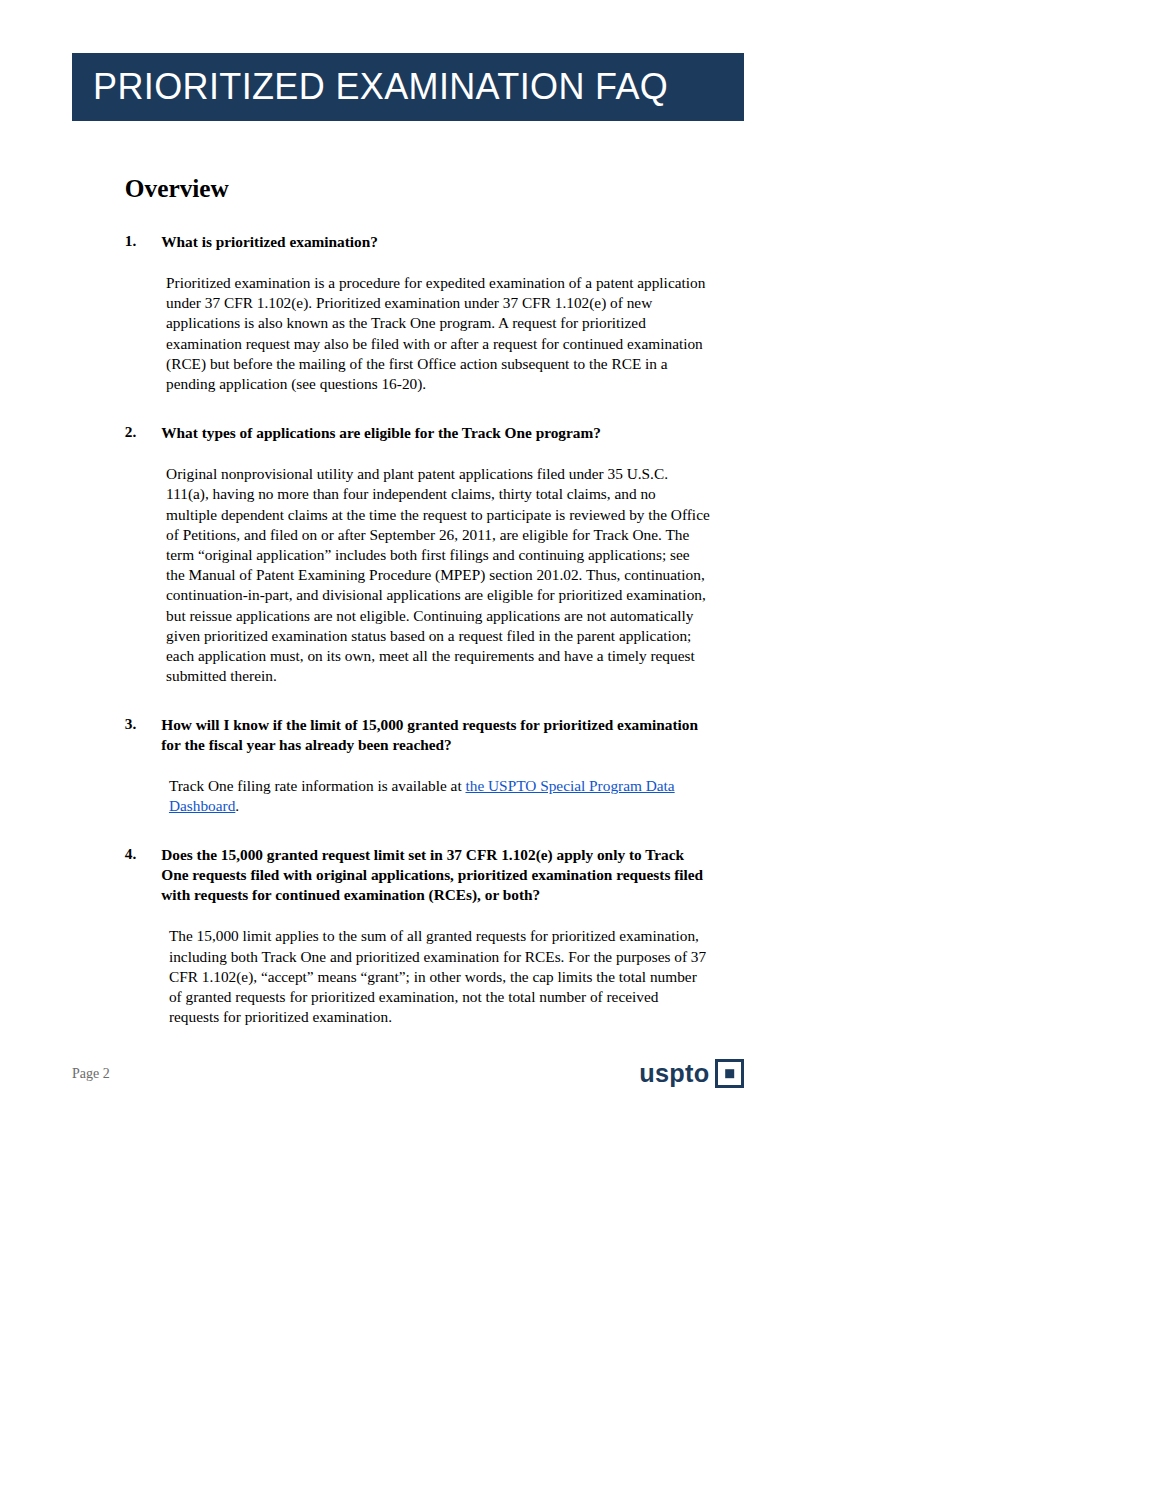PRIORITIZED EXAMINATION FAQ
Overview
What is prioritized examination?
Prioritized examination is a procedure for expedited examination of a patent application under 37 CFR 1.102(e). Prioritized examination under 37 CFR 1.102(e) of new applications is also known as the Track One program. A request for prioritized examination request may also be filed with or after a request for continued examination (RCE) but before the mailing of the first Office action subsequent to the RCE in a pending application (see questions 16-20).
What types of applications are eligible for the Track One program?
Original nonprovisional utility and plant patent applications filed under 35 U.S.C. 111(a), having no more than four independent claims, thirty total claims, and no multiple dependent claims at the time the request to participate is reviewed by the Office of Petitions, and filed on or after September 26, 2011, are eligible for Track One. The term “original application” includes both first filings and continuing applications; see the Manual of Patent Examining Procedure (MPEP) section 201.02. Thus, continuation, continuation-in-part, and divisional applications are eligible for prioritized examination, but reissue applications are not eligible. Continuing applications are not automatically given prioritized examination status based on a request filed in the parent application; each application must, on its own, meet all the requirements and have a timely request submitted therein.
How will I know if the limit of 15,000 granted requests for prioritized examination for the fiscal year has already been reached?
Track One filing rate information is available at the USPTO Special Program Data Dashboard.
Does the 15,000 granted request limit set in 37 CFR 1.102(e) apply only to Track One requests filed with original applications, prioritized examination requests filed with requests for continued examination (RCEs), or both?
The 15,000 limit applies to the sum of all granted requests for prioritized examination, including both Track One and prioritized examination for RCEs. For the purposes of 37 CFR 1.102(e), “accept” means “grant”; in other words, the cap limits the total number of granted requests for prioritized examination, not the total number of received requests for prioritized examination.
Page 2
uspto